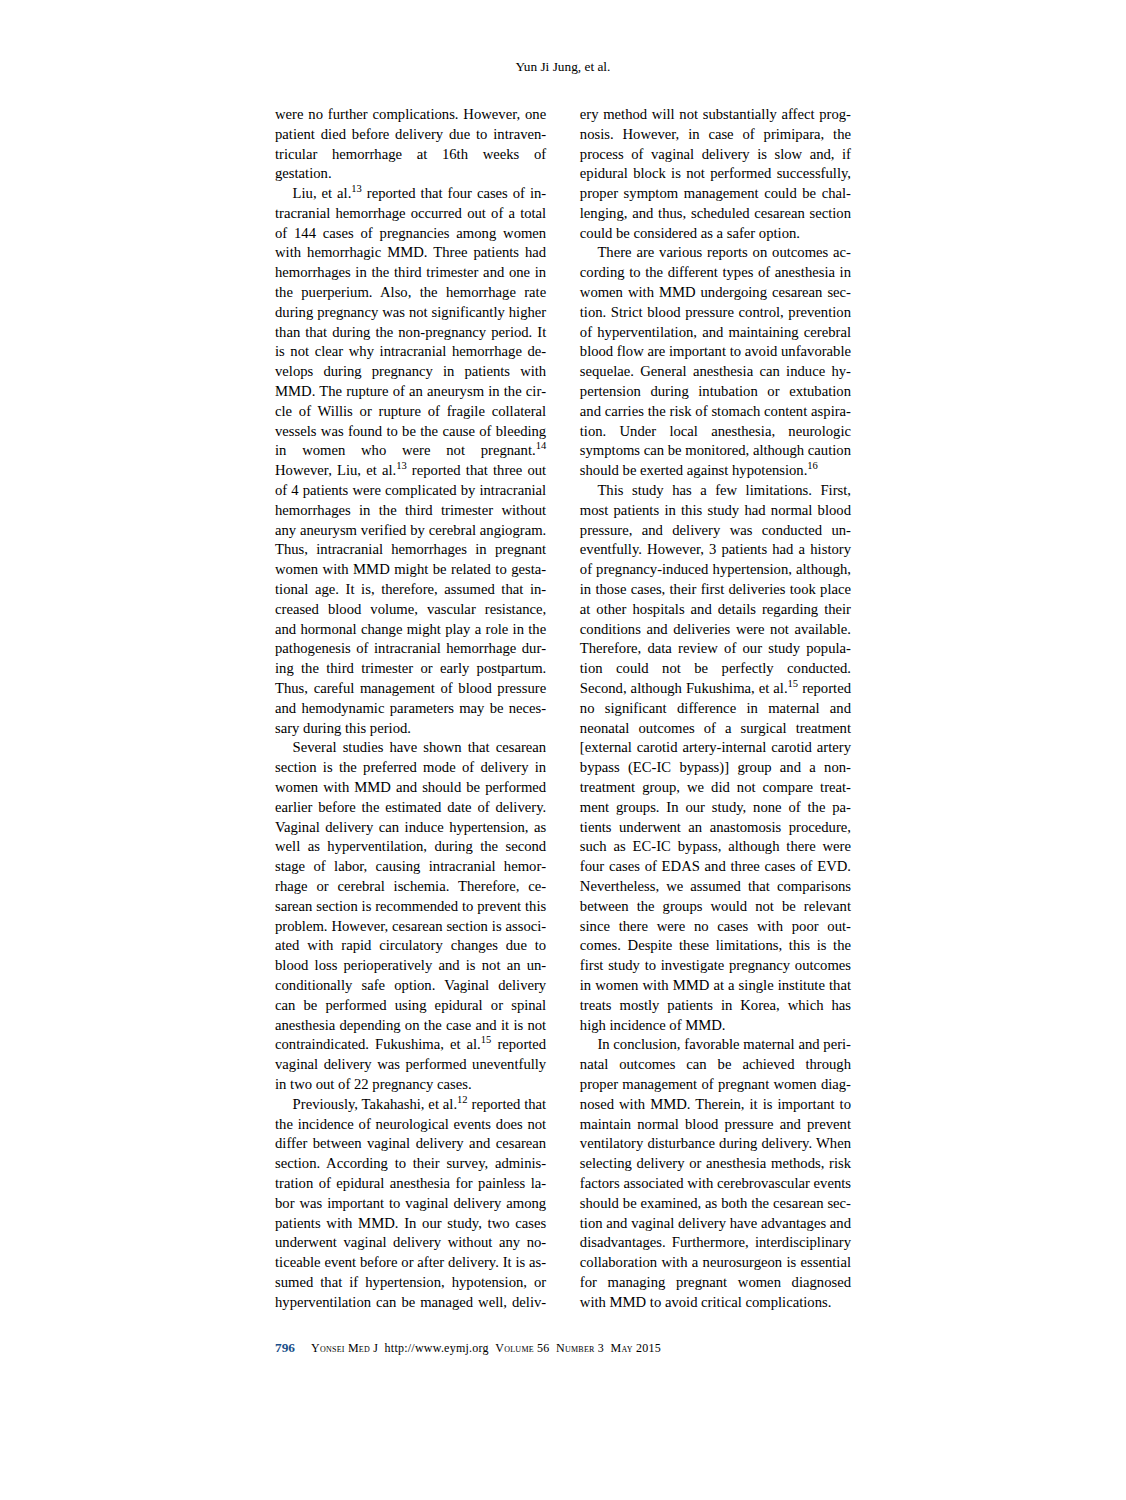Yun Ji Jung, et al.
were no further complications. However, one patient died before delivery due to intraventricular hemorrhage at 16th weeks of gestation.
Liu, et al.13 reported that four cases of intracranial hemorrhage occurred out of a total of 144 cases of pregnancies among women with hemorrhagic MMD. Three patients had hemorrhages in the third trimester and one in the puerperium. Also, the hemorrhage rate during pregnancy was not significantly higher than that during the non-pregnancy period. It is not clear why intracranial hemorrhage develops during pregnancy in patients with MMD. The rupture of an aneurysm in the circle of Willis or rupture of fragile collateral vessels was found to be the cause of bleeding in women who were not pregnant.14 However, Liu, et al.13 reported that three out of 4 patients were complicated by intracranial hemorrhages in the third trimester without any aneurysm verified by cerebral angiogram. Thus, intracranial hemorrhages in pregnant women with MMD might be related to gestational age. It is, therefore, assumed that increased blood volume, vascular resistance, and hormonal change might play a role in the pathogenesis of intracranial hemorrhage during the third trimester or early postpartum. Thus, careful management of blood pressure and hemodynamic parameters may be necessary during this period.
Several studies have shown that cesarean section is the preferred mode of delivery in women with MMD and should be performed earlier before the estimated date of delivery. Vaginal delivery can induce hypertension, as well as hyperventilation, during the second stage of labor, causing intracranial hemorrhage or cerebral ischemia. Therefore, cesarean section is recommended to prevent this problem. However, cesarean section is associated with rapid circulatory changes due to blood loss perioperatively and is not an unconditionally safe option. Vaginal delivery can be performed using epidural or spinal anesthesia depending on the case and it is not contraindicated. Fukushima, et al.15 reported vaginal delivery was performed uneventfully in two out of 22 pregnancy cases.
Previously, Takahashi, et al.12 reported that the incidence of neurological events does not differ between vaginal delivery and cesarean section. According to their survey, administration of epidural anesthesia for painless labor was important to vaginal delivery among patients with MMD. In our study, two cases underwent vaginal delivery without any noticeable event before or after delivery. It is assumed that if hypertension, hypotension, or hyperventilation can be managed well, delivery method will not substantially affect prognosis. However, in case of primipara, the process of vaginal delivery is slow and, if epidural block is not performed successfully, proper symptom management could be challenging, and thus, scheduled cesarean section could be considered as a safer option.
There are various reports on outcomes according to the different types of anesthesia in women with MMD undergoing cesarean section. Strict blood pressure control, prevention of hyperventilation, and maintaining cerebral blood flow are important to avoid unfavorable sequelae. General anesthesia can induce hypertension during intubation or extubation and carries the risk of stomach content aspiration. Under local anesthesia, neurologic symptoms can be monitored, although caution should be exerted against hypotension.16
This study has a few limitations. First, most patients in this study had normal blood pressure, and delivery was conducted uneventfully. However, 3 patients had a history of pregnancy-induced hypertension, although, in those cases, their first deliveries took place at other hospitals and details regarding their conditions and deliveries were not available. Therefore, data review of our study population could not be perfectly conducted. Second, although Fukushima, et al.15 reported no significant difference in maternal and neonatal outcomes of a surgical treatment [external carotid artery-internal carotid artery bypass (EC-IC bypass)] group and a non-treatment group, we did not compare treatment groups. In our study, none of the patients underwent an anastomosis procedure, such as EC-IC bypass, although there were four cases of EDAS and three cases of EVD. Nevertheless, we assumed that comparisons between the groups would not be relevant since there were no cases with poor outcomes. Despite these limitations, this is the first study to investigate pregnancy outcomes in women with MMD at a single institute that treats mostly patients in Korea, which has high incidence of MMD.
In conclusion, favorable maternal and perinatal outcomes can be achieved through proper management of pregnant women diagnosed with MMD. Therein, it is important to maintain normal blood pressure and prevent ventilatory disturbance during delivery. When selecting delivery or anesthesia methods, risk factors associated with cerebrovascular events should be examined, as both the cesarean section and vaginal delivery have advantages and disadvantages. Furthermore, interdisciplinary collaboration with a neurosurgeon is essential for managing pregnant women diagnosed with MMD to avoid critical complications.
796 Yonsei Med J http://www.eymj.org Volume 56 Number 3 May 2015